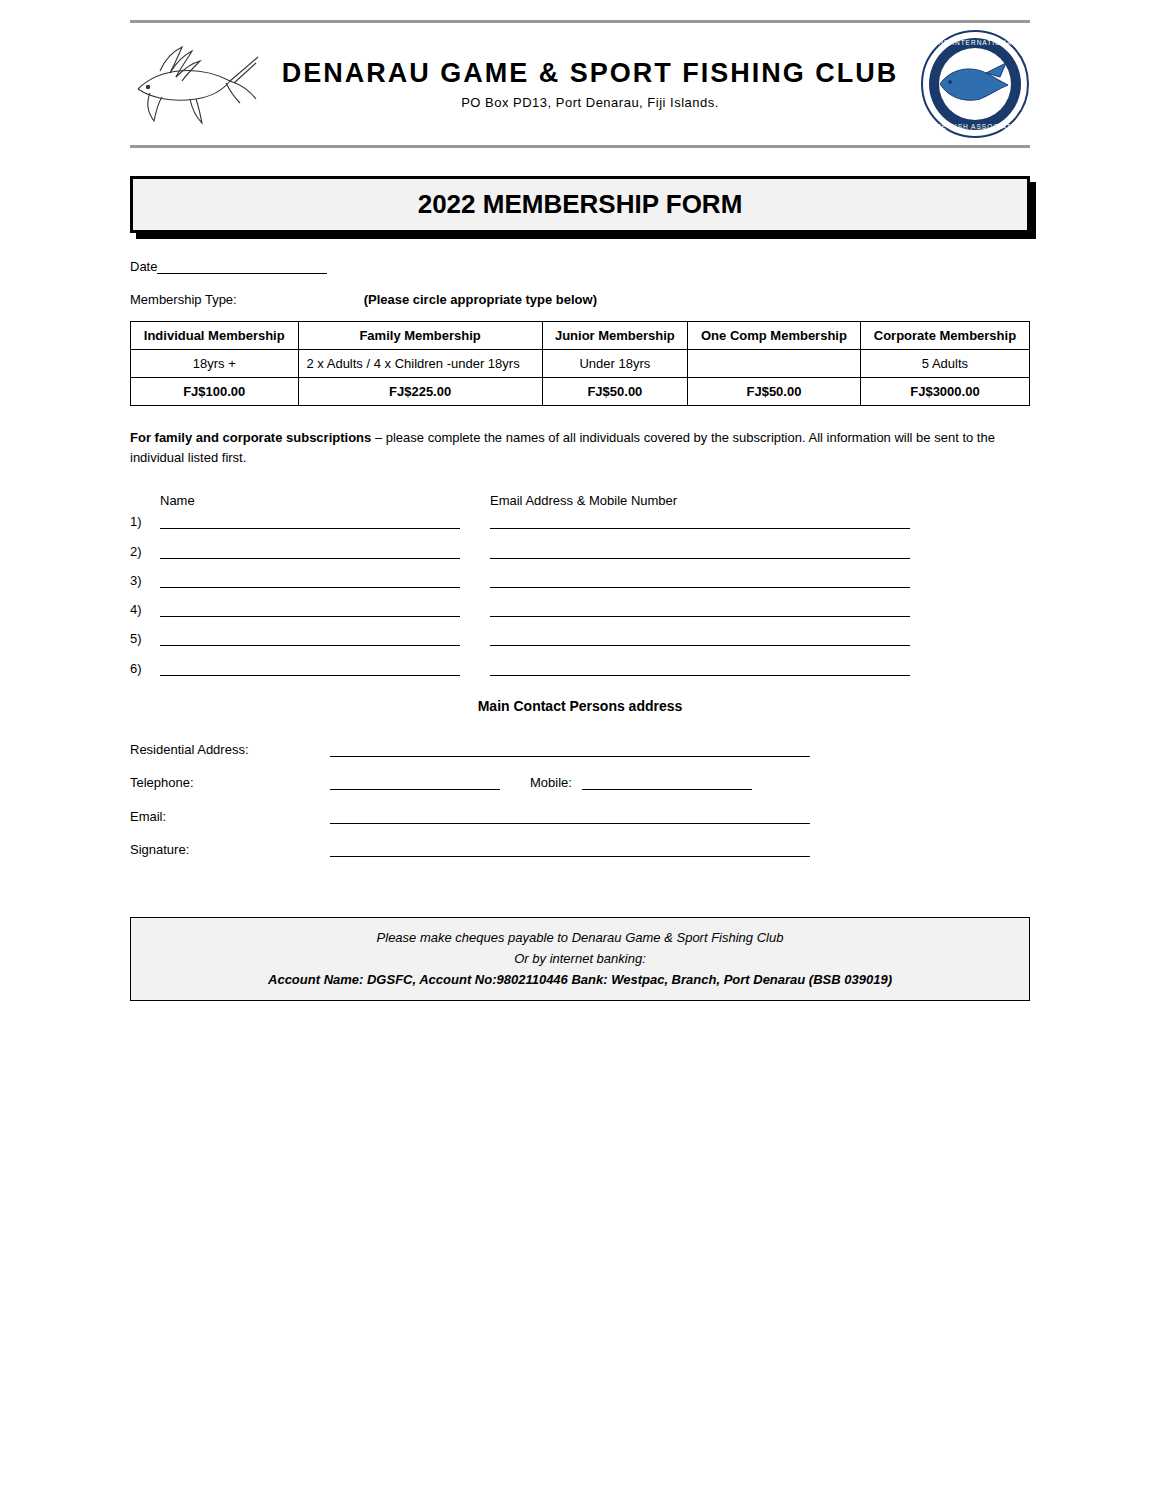DENARAU GAME & SPORT FISHING CLUB
PO Box PD13, Port Denarau, Fiji Islands.
THE INTERNATIONAL GAME FISH ASSOCIATION
2022 MEMBERSHIP FORM
Date
Membership Type: (Please circle appropriate type below)
| Individual Membership | Family Membership | Junior Membership | One Comp Membership | Corporate Membership |
| --- | --- | --- | --- | --- |
| 18yrs + | 2 x Adults / 4 x Children -under 18yrs | Under 18yrs | | 5 Adults |
| FJ$100.00 | FJ$225.00 | FJ$50.00 | FJ$50.00 | FJ$3000.00 |
For family and corporate subscriptions – please complete the names of all individuals covered by the subscription. All information will be sent to the individual listed first.
Name
Email Address & Mobile Number
Main Contact Persons address
Residential Address:
Telephone:
Mobile:
Email:
Signature:
Please make cheques payable to Denarau Game & Sport Fishing Club
Or by internet banking:
Account Name: DGSFC, Account No:9802110446 Bank: Westpac, Branch, Port Denarau (BSB 039019)